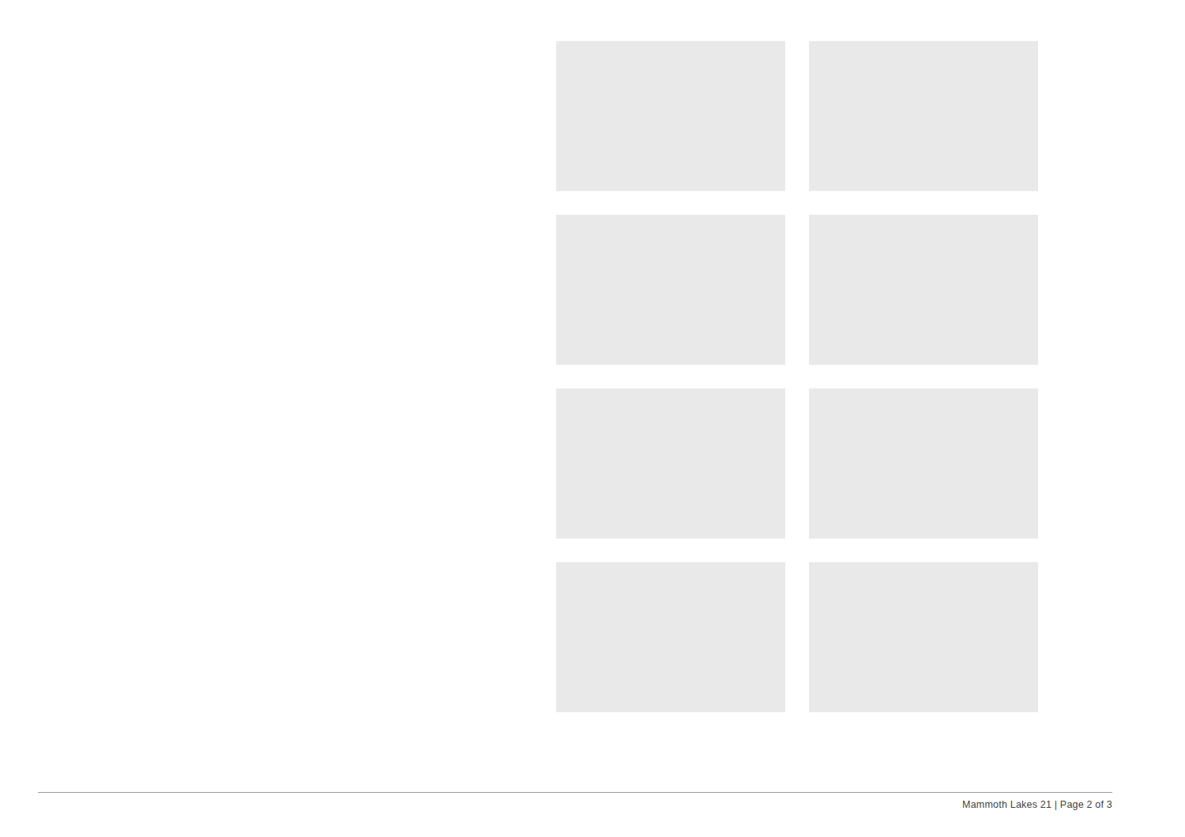Mammoth Lakes 21 | Page 2 of 3